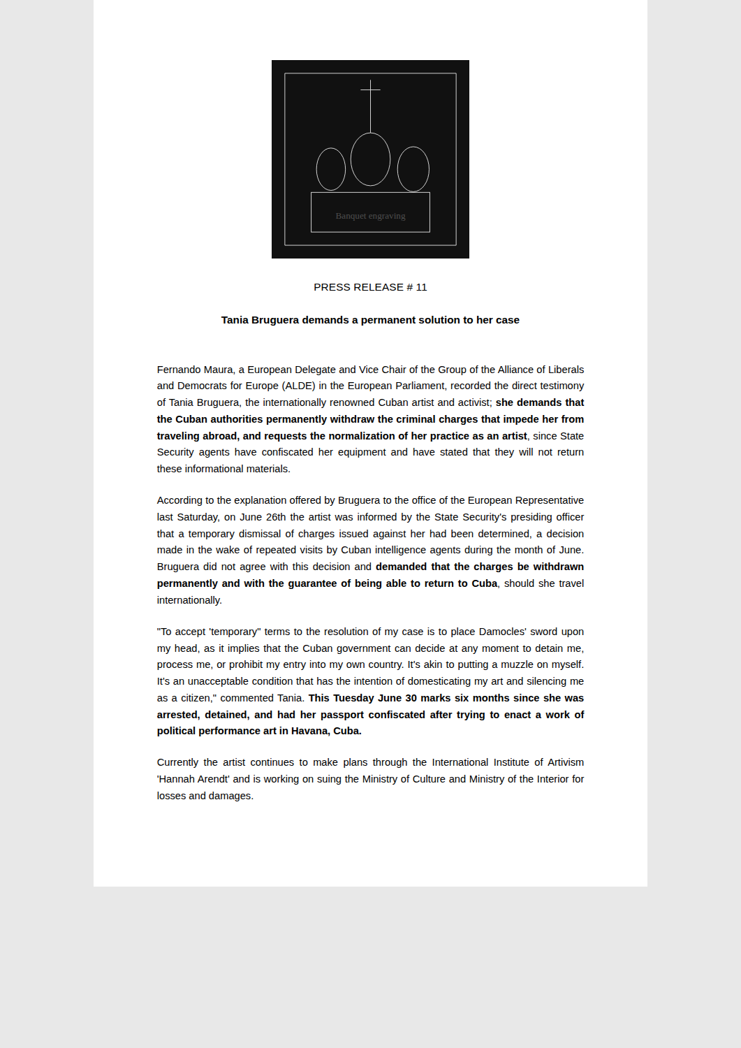PRESS RELEASE # 11
Tania Bruguera demands a permanent solution to her case
Fernando Maura, a European Delegate and Vice Chair of the Group of the Alliance of Liberals and Democrats for Europe (ALDE) in the European Parliament, recorded the direct testimony of Tania Bruguera, the internationally renowned Cuban artist and activist; she demands that the Cuban authorities permanently withdraw the criminal charges that impede her from traveling abroad, and requests the normalization of her practice as an artist, since State Security agents have confiscated her equipment and have stated that they will not return these informational materials.
According to the explanation offered by Bruguera to the office of the European Representative last Saturday, on June 26th the artist was informed by the State Security's presiding officer that a temporary dismissal of charges issued against her had been determined, a decision made in the wake of repeated visits by Cuban intelligence agents during the month of June. Bruguera did not agree with this decision and demanded that the charges be withdrawn permanently and with the guarantee of being able to return to Cuba, should she travel internationally.
"To accept 'temporary" terms to the resolution of my case is to place Damocles' sword upon my head, as it implies that the Cuban government can decide at any moment to detain me, process me, or prohibit my entry into my own country. It's akin to putting a muzzle on myself. It's an unacceptable condition that has the intention of domesticating my art and silencing me as a citizen," commented Tania. This Tuesday June 30 marks six months since she was arrested, detained, and had her passport confiscated after trying to enact a work of political performance art in Havana, Cuba.
Currently the artist continues to make plans through the International Institute of Artivism 'Hannah Arendt' and is working on suing the Ministry of Culture and Ministry of the Interior for losses and damages.